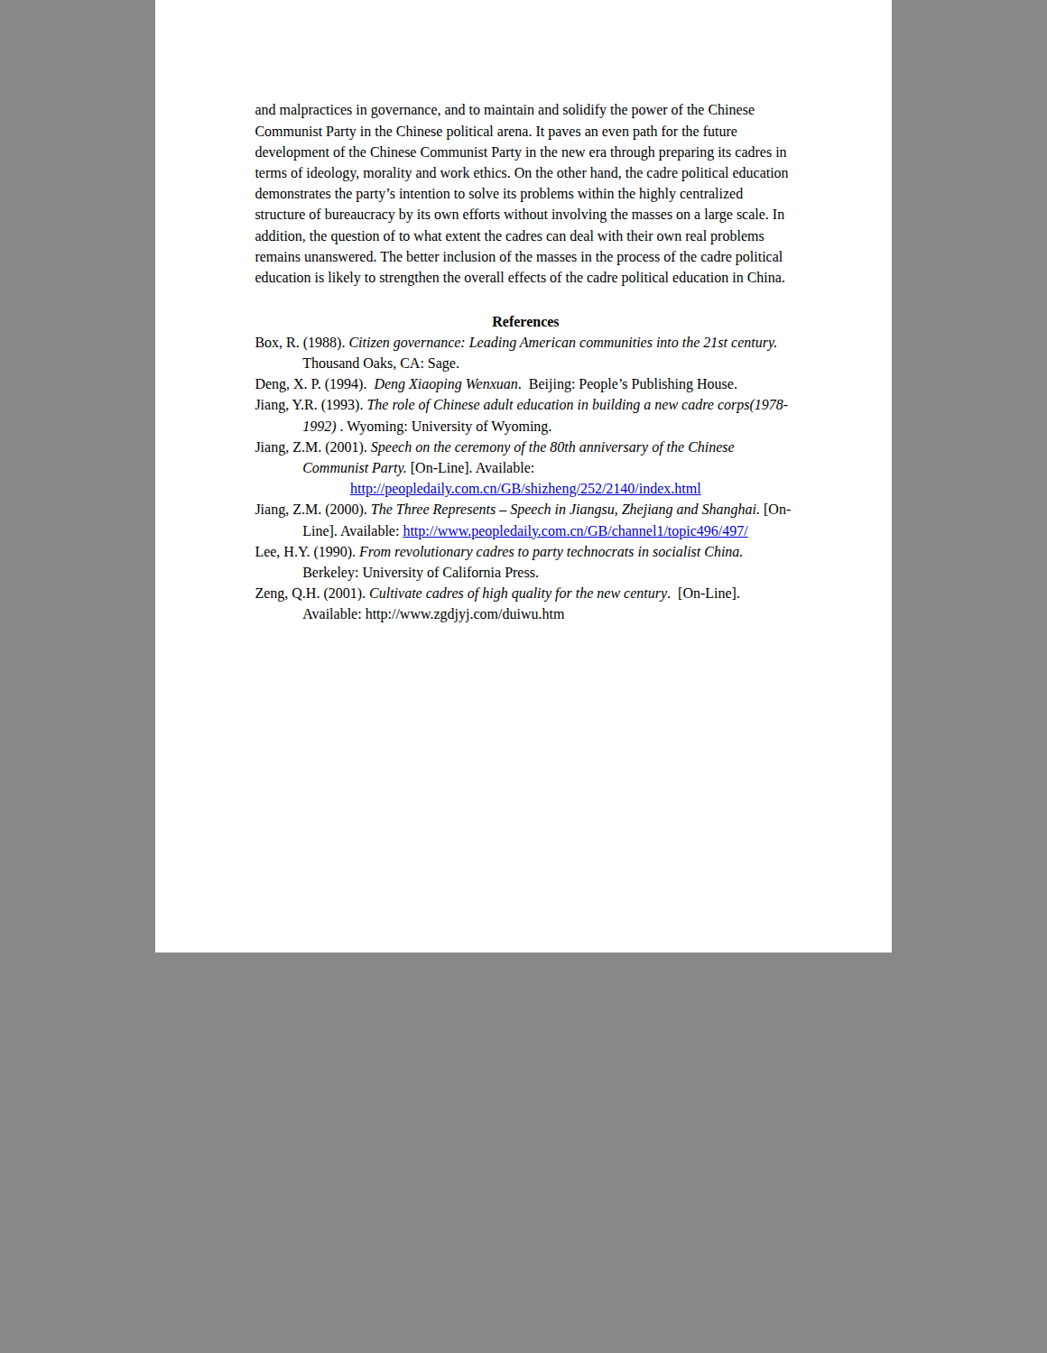and malpractices in governance, and to maintain and solidify the power of the Chinese Communist Party in the Chinese political arena. It paves an even path for the future development of the Chinese Communist Party in the new era through preparing its cadres in terms of ideology, morality and work ethics. On the other hand, the cadre political education demonstrates the party’s intention to solve its problems within the highly centralized structure of bureaucracy by its own efforts without involving the masses on a large scale. In addition, the question of to what extent the cadres can deal with their own real problems remains unanswered. The better inclusion of the masses in the process of the cadre political education is likely to strengthen the overall effects of the cadre political education in China.
References
Box, R. (1988). Citizen governance: Leading American communities into the 21st century. Thousand Oaks, CA: Sage.
Deng, X. P. (1994). Deng Xiaoping Wenxuan. Beijing: People’s Publishing House.
Jiang, Y.R. (1993). The role of Chinese adult education in building a new cadre corps(1978-1992) . Wyoming: University of Wyoming.
Jiang, Z.M. (2001). Speech on the ceremony of the 80th anniversary of the Chinese Communist Party. [On-Line]. Available: http://peopledaily.com.cn/GB/shizheng/252/2140/index.html
Jiang, Z.M. (2000). The Three Represents – Speech in Jiangsu, Zhejiang and Shanghai. [On-Line]. Available: http://www.peopledaily.com.cn/GB/channel1/topic496/497/
Lee, H.Y. (1990). From revolutionary cadres to party technocrats in socialist China. Berkeley: University of California Press.
Zeng, Q.H. (2001). Cultivate cadres of high quality for the new century. [On-Line]. Available: http://www.zgdjyj.com/duiwu.htm